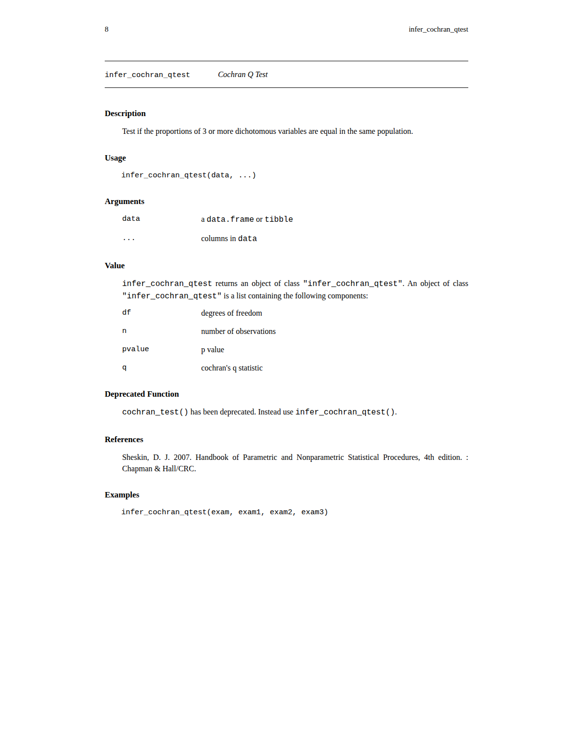8 infer_cochran_qtest
infer_cochran_qtest Cochran Q Test
Description
Test if the proportions of 3 or more dichotomous variables are equal in the same population.
Usage
infer_cochran_qtest(data, ...)
Arguments
data
a data.frame or tibble
...
columns in data
Value
infer_cochran_qtest returns an object of class "infer_cochran_qtest". An object of class "infer_cochran_qtest" is a list containing the following components:
df
degrees of freedom
n
number of observations
pvalue
p value
q
cochran's q statistic
Deprecated Function
cochran_test() has been deprecated. Instead use infer_cochran_qtest().
References
Sheskin, D. J. 2007. Handbook of Parametric and Nonparametric Statistical Procedures, 4th edition. : Chapman & Hall/CRC.
Examples
infer_cochran_qtest(exam, exam1, exam2, exam3)